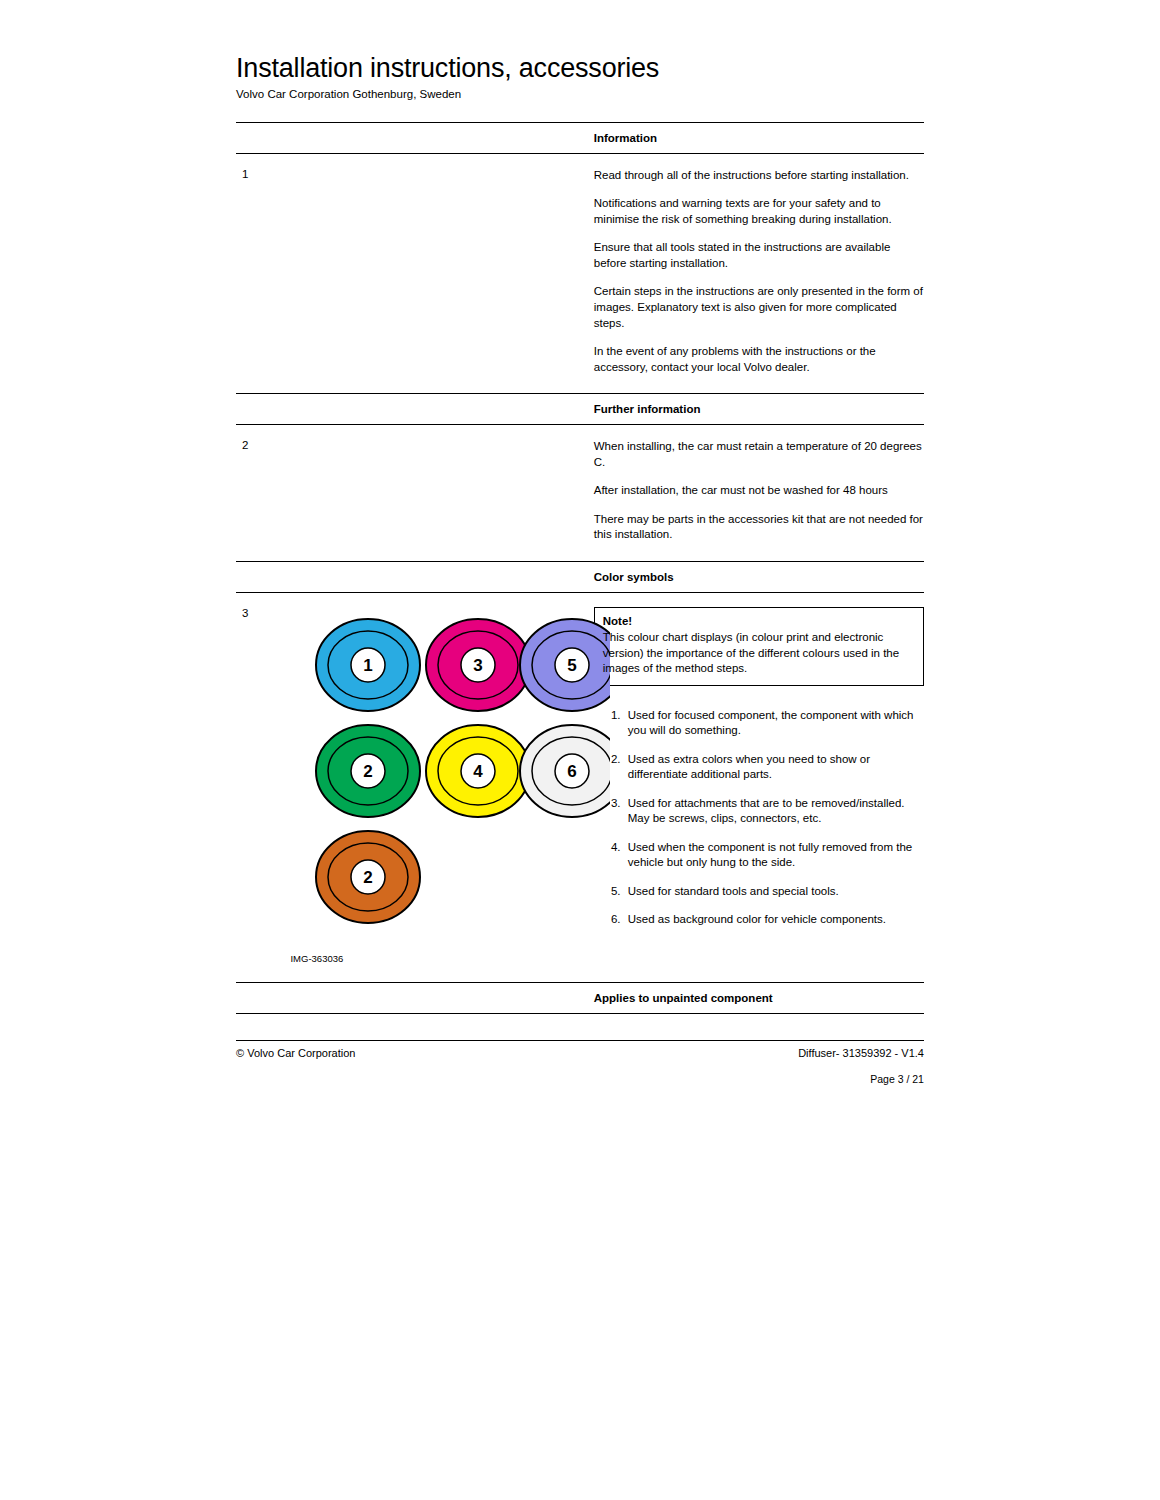Installation instructions, accessories
Volvo Car Corporation Gothenburg, Sweden
| | | Information |
| 1 | | Read through all of the instructions before starting installation. Notifications and warning texts are for your safety and to minimise the risk of something breaking during installation. Ensure that all tools stated in the instructions are available before starting installation. Certain steps in the instructions are only presented in the form of images. Explanatory text is also given for more complicated steps. In the event of any problems with the instructions or the accessory, contact your local Volvo dealer. |
| | | Further information |
| 2 | | When installing, the car must retain a temperature of 20 degrees C. After installation, the car must not be washed for 48 hours There may be parts in the accessories kit that are not needed for this installation. |
| | | Color symbols |
| 3 | 1 3 5 2 4 6 2 IMG-363036 | Note! This colour chart displays (in colour print and electronic version) the importance of the different colours used in the images of the method steps. Used for focused component, the component with which you will do something. Used as extra colors when you need to show or differentiate additional parts. Used for attachments that are to be removed/installed. May be screws, clips, connectors, etc. Used when the component is not fully removed from the vehicle but only hung to the side. Used for standard tools and special tools. Used as background color for vehicle components. |
| | | Applies to unpainted component |
© Volvo Car Corporation
Diffuser- 31359392 - V1.4
Page 3 / 21